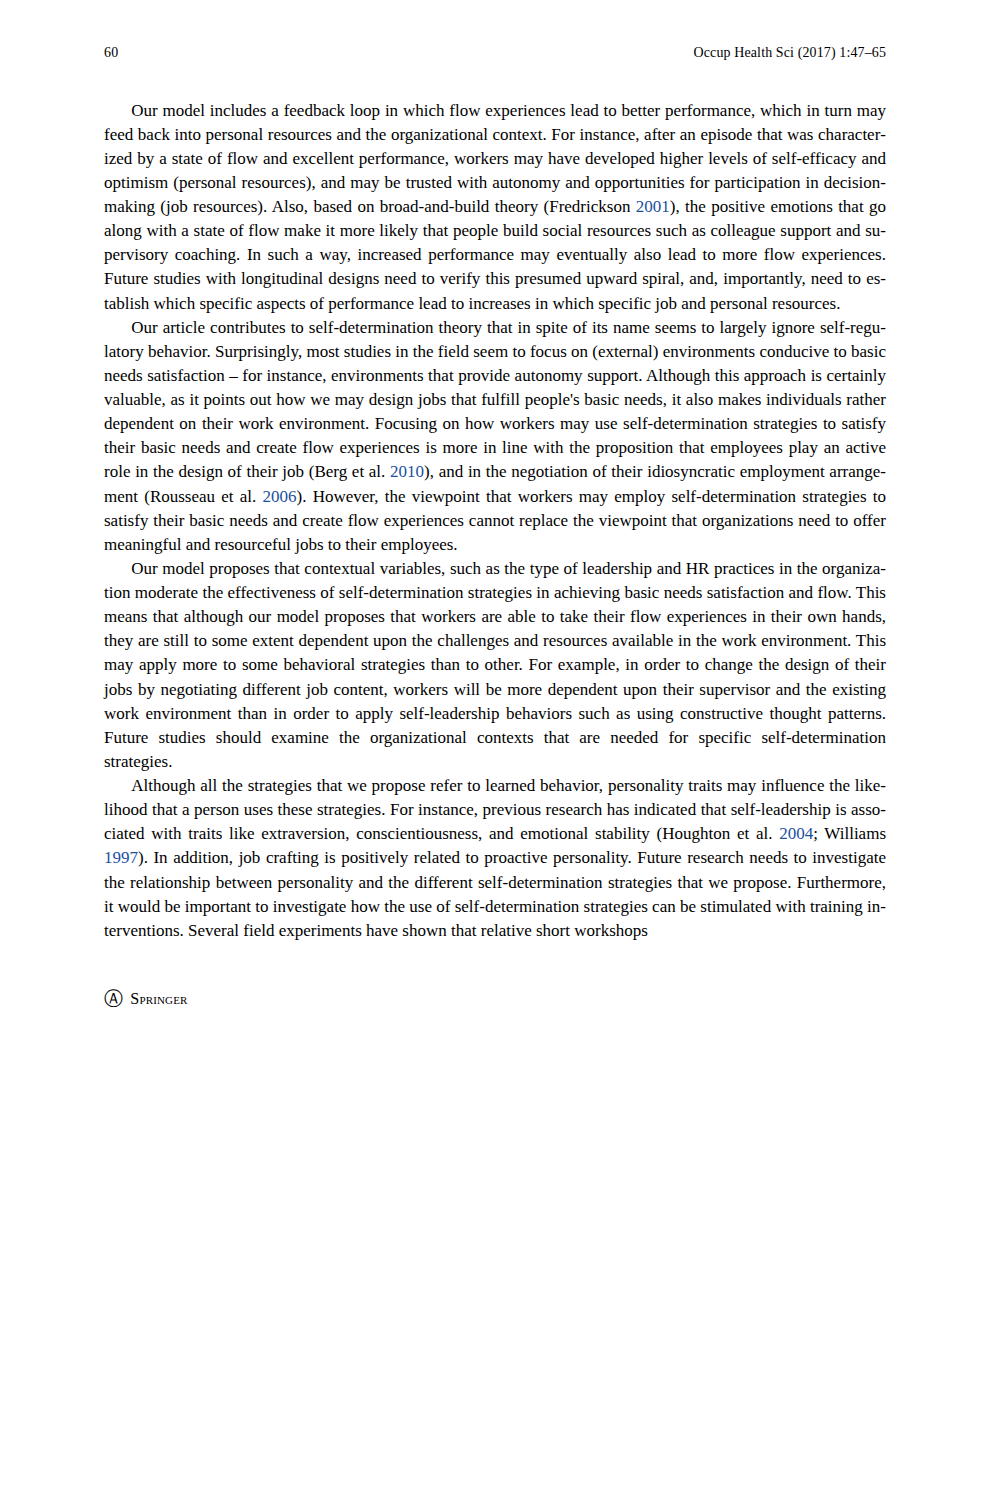60 Occup Health Sci (2017) 1:47–65
Our model includes a feedback loop in which flow experiences lead to better performance, which in turn may feed back into personal resources and the organizational context. For instance, after an episode that was characterized by a state of flow and excellent performance, workers may have developed higher levels of self-efficacy and optimism (personal resources), and may be trusted with autonomy and opportunities for participation in decision-making (job resources). Also, based on broad-and-build theory (Fredrickson 2001), the positive emotions that go along with a state of flow make it more likely that people build social resources such as colleague support and supervisory coaching. In such a way, increased performance may eventually also lead to more flow experiences. Future studies with longitudinal designs need to verify this presumed upward spiral, and, importantly, need to establish which specific aspects of performance lead to increases in which specific job and personal resources.
Our article contributes to self-determination theory that in spite of its name seems to largely ignore self-regulatory behavior. Surprisingly, most studies in the field seem to focus on (external) environments conducive to basic needs satisfaction – for instance, environments that provide autonomy support. Although this approach is certainly valuable, as it points out how we may design jobs that fulfill people's basic needs, it also makes individuals rather dependent on their work environment. Focusing on how workers may use self-determination strategies to satisfy their basic needs and create flow experiences is more in line with the proposition that employees play an active role in the design of their job (Berg et al. 2010), and in the negotiation of their idiosyncratic employment arrangement (Rousseau et al. 2006). However, the viewpoint that workers may employ self-determination strategies to satisfy their basic needs and create flow experiences cannot replace the viewpoint that organizations need to offer meaningful and resourceful jobs to their employees.
Our model proposes that contextual variables, such as the type of leadership and HR practices in the organization moderate the effectiveness of self-determination strategies in achieving basic needs satisfaction and flow. This means that although our model proposes that workers are able to take their flow experiences in their own hands, they are still to some extent dependent upon the challenges and resources available in the work environment. This may apply more to some behavioral strategies than to other. For example, in order to change the design of their jobs by negotiating different job content, workers will be more dependent upon their supervisor and the existing work environment than in order to apply self-leadership behaviors such as using constructive thought patterns. Future studies should examine the organizational contexts that are needed for specific self-determination strategies.
Although all the strategies that we propose refer to learned behavior, personality traits may influence the likelihood that a person uses these strategies. For instance, previous research has indicated that self-leadership is associated with traits like extraversion, conscientiousness, and emotional stability (Houghton et al. 2004; Williams 1997). In addition, job crafting is positively related to proactive personality. Future research needs to investigate the relationship between personality and the different self-determination strategies that we propose. Furthermore, it would be important to investigate how the use of self-determination strategies can be stimulated with training interventions. Several field experiments have shown that relative short workshops
Ⓐ Springer